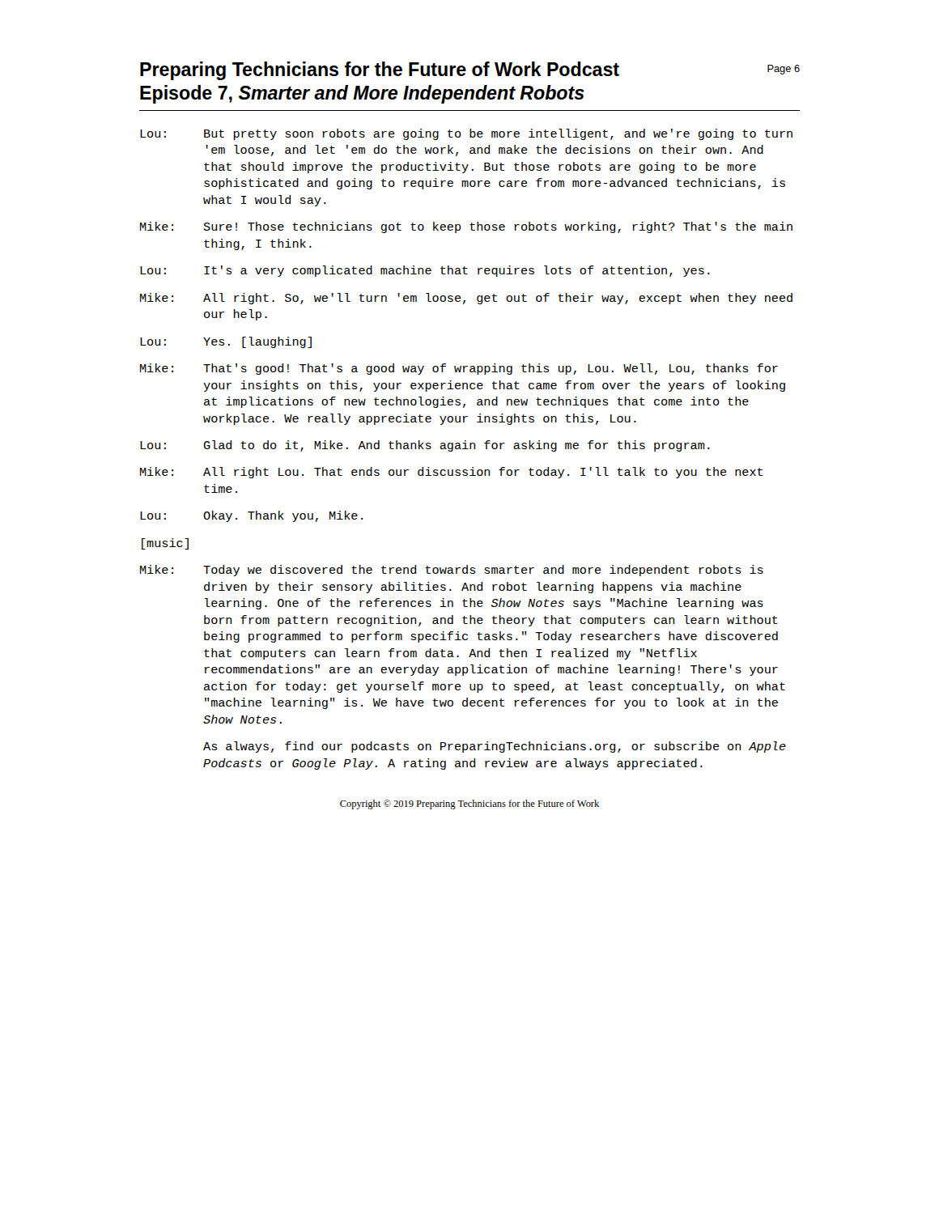Page 6
Preparing Technicians for the Future of Work Podcast
Episode 7, Smarter and More Independent Robots
Lou:
But pretty soon robots are going to be more intelligent, and we're going to turn 'em loose, and let 'em do the work, and make the decisions on their own. And that should improve the productivity. But those robots are going to be more sophisticated and going to require more care from more-advanced technicians, is what I would say.
Mike:
Sure! Those technicians got to keep those robots working, right? That's the main thing, I think.
Lou:
It's a very complicated machine that requires lots of attention, yes.
Mike:
All right. So, we'll turn 'em loose, get out of their way, except when they need our help.
Lou:
Yes. [laughing]
Mike:
That's good! That's a good way of wrapping this up, Lou. Well, Lou, thanks for your insights on this, your experience that came from over the years of looking at implications of new technologies, and new techniques that come into the workplace. We really appreciate your insights on this, Lou.
Lou:
Glad to do it, Mike. And thanks again for asking me for this program.
Mike:
All right Lou. That ends our discussion for today. I'll talk to you the next time.
Lou:
Okay. Thank you, Mike.
[music]
Mike:
Today we discovered the trend towards smarter and more independent robots is driven by their sensory abilities. And robot learning happens via machine learning. One of the references in the Show Notes says "Machine learning was born from pattern recognition, and the theory that computers can learn without being programmed to perform specific tasks." Today researchers have discovered that computers can learn from data. And then I realized my "Netflix recommendations" are an everyday application of machine learning! There's your action for today: get yourself more up to speed, at least conceptually, on what "machine learning" is. We have two decent references for you to look at in the Show Notes.
As always, find our podcasts on PreparingTechnicians.org, or subscribe on Apple Podcasts or Google Play. A rating and review are always appreciated.
Copyright © 2019 Preparing Technicians for the Future of Work